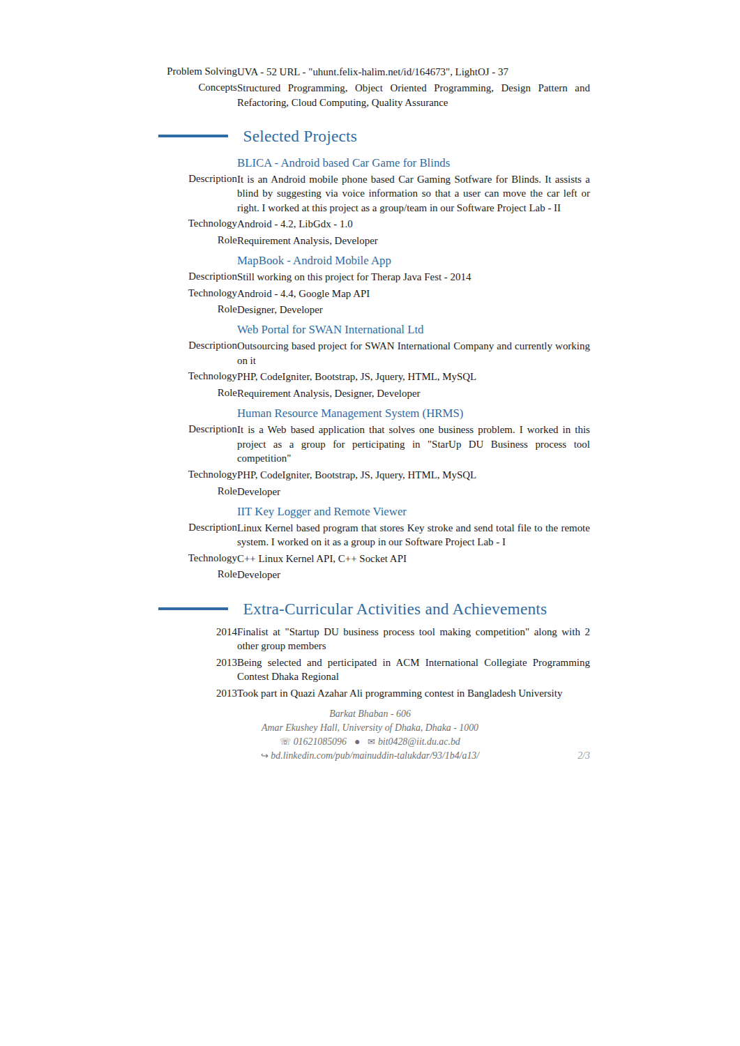| Problem Solving | UVA - 52 URL - "uhunt.felix-halim.net/id/164673", LightOJ - 37 |
| Concepts | Structured Programming, Object Oriented Programming, Design Pattern and Refactoring, Cloud Computing, Quality Assurance |
Selected Projects
| | BLICA - Android based Car Game for Blinds |
| Description | It is an Android mobile phone based Car Gaming Sotfware for Blinds. It assists a blind by suggesting via voice information so that a user can move the car left or right. I worked at this project as a group/team in our Software Project Lab - II |
| Technology | Android - 4.2, LibGdx - 1.0 |
| Role | Requirement Analysis, Developer |
| | MapBook - Android Mobile App |
| Description | Still working on this project for Therap Java Fest - 2014 |
| Technology | Android - 4.4, Google Map API |
| Role | Designer, Developer |
| | Web Portal for SWAN International Ltd |
| Description | Outsourcing based project for SWAN International Company and currently working on it |
| Technology | PHP, CodeIgniter, Bootstrap, JS, Jquery, HTML, MySQL |
| Role | Requirement Analysis, Designer, Developer |
| | Human Resource Management System (HRMS) |
| Description | It is a Web based application that solves one business problem. I worked in this project as a group for perticipating in "StarUp DU Business process tool competition" |
| Technology | PHP, CodeIgniter, Bootstrap, JS, Jquery, HTML, MySQL |
| Role | Developer |
| | IIT Key Logger and Remote Viewer |
| Description | Linux Kernel based program that stores Key stroke and send total file to the remote system. I worked on it as a group in our Software Project Lab - I |
| Technology | C++ Linux Kernel API, C++ Socket API |
| Role | Developer |
Extra-Curricular Activities and Achievements
| 2014 | Finalist at "Startup DU business process tool making competition" along with 2 other group members |
| 2013 | Being selected and perticipated in ACM International Collegiate Programming Contest Dhaka Regional |
| 2013 | Took part in Quazi Azahar Ali programming contest in Bangladesh University |
Barkat Bhaban - 606
Amar Ekushey Hall, University of Dhaka, Dhaka - 1000
☏ 01621085096 ● ✉ bit0428@iit.du.ac.bd
↪ bd.linkedin.com/pub/mainuddin-talukdar/93/1b4/a13/2/3